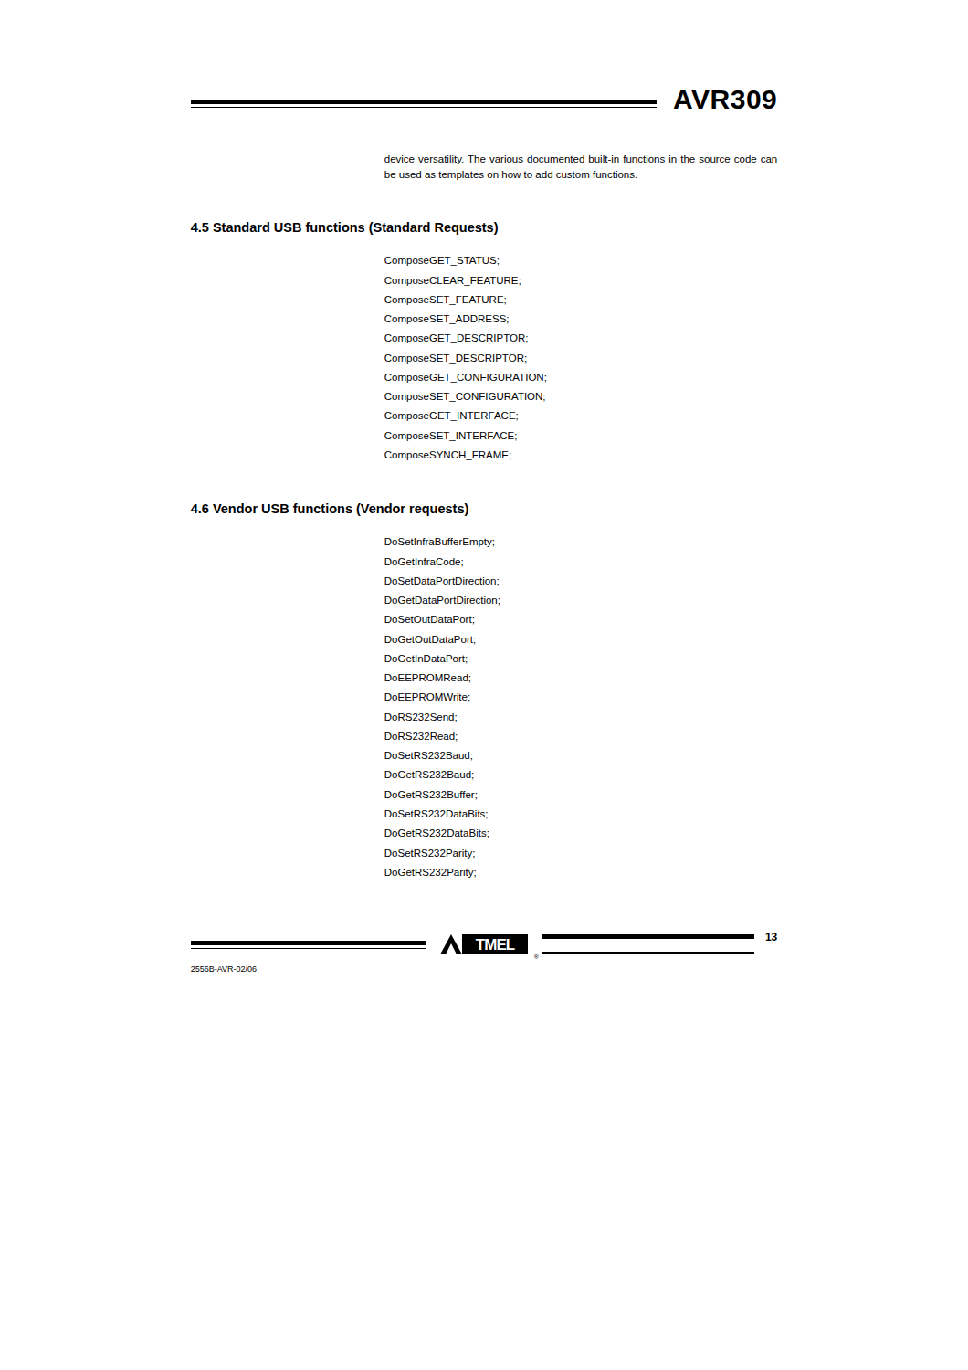AVR309
device versatility. The various documented built-in functions in the source code can be used as templates on how to add custom functions.
4.5 Standard USB functions (Standard Requests)
ComposeGET_STATUS;
ComposeCLEAR_FEATURE;
ComposeSET_FEATURE;
ComposeSET_ADDRESS;
ComposeGET_DESCRIPTOR;
ComposeSET_DESCRIPTOR;
ComposeGET_CONFIGURATION;
ComposeSET_CONFIGURATION;
ComposeGET_INTERFACE;
ComposeSET_INTERFACE;
ComposeSYNCH_FRAME;
4.6 Vendor USB functions (Vendor requests)
DoSetInfraBufferEmpty;
DoGetInfraCode;
DoSetDataPortDirection;
DoGetDataPortDirection;
DoSetOutDataPort;
DoGetOutDataPort;
DoGetInDataPort;
DoEEPROMRead;
DoEEPROMWrite;
DoRS232Send;
DoRS232Read;
DoSetRS232Baud;
DoGetRS232Baud;
DoGetRS232Buffer;
DoSetRS232DataBits;
DoGetRS232DataBits;
DoSetRS232Parity;
DoGetRS232Parity;
TMEL ®
13
13
2556B-AVR-02/06